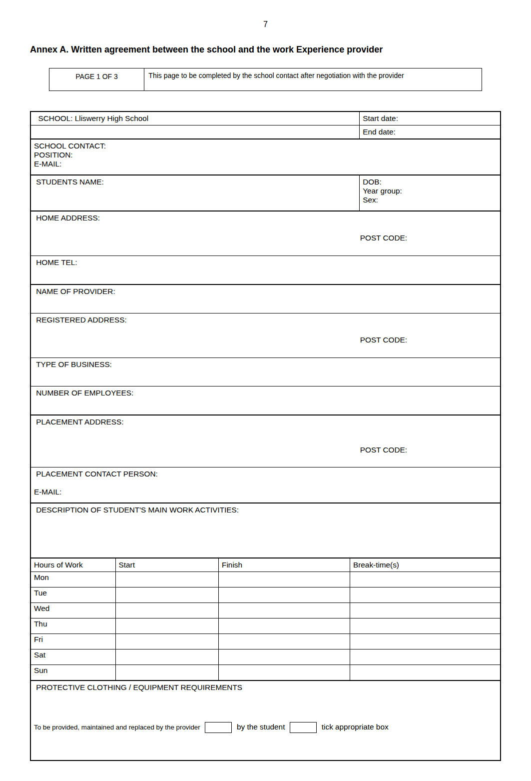7
Annex A. Written agreement between the school and the work Experience provider
| PAGE 1 OF 3 | This page to be completed by the school contact after negotiation with the provider |
| SCHOOL: Lliswerry High School | Start date: |
| | End date: |
| SCHOOL CONTACT: POSITION: E-MAIL: |
| STUDENTS NAME: | DOB: Year group: Sex: |
| HOME ADDRESS: POST CODE: |
| HOME TEL: |
| NAME OF PROVIDER: |
| REGISTERED ADDRESS: POST CODE: |
| TYPE OF BUSINESS: |
| NUMBER OF EMPLOYEES: |
| PLACEMENT ADDRESS: POST CODE: |
| PLACEMENT CONTACT PERSON: E-MAIL: |
| DESCRIPTION OF STUDENT'S MAIN WORK ACTIVITIES: |
| / Hours of Work / Start / Finish / Break-time(s) / |
| / Mon / / / / / Tue / / / / / Wed / / / / / Thu / / / / / Fri / / / / / Sat / / / / / Sun / / / / |
| PROTECTIVE CLOTHING / EQUIPMENT REQUIREMENTS To be provided, maintained and replaced by the provider by the student tick appropriate box |